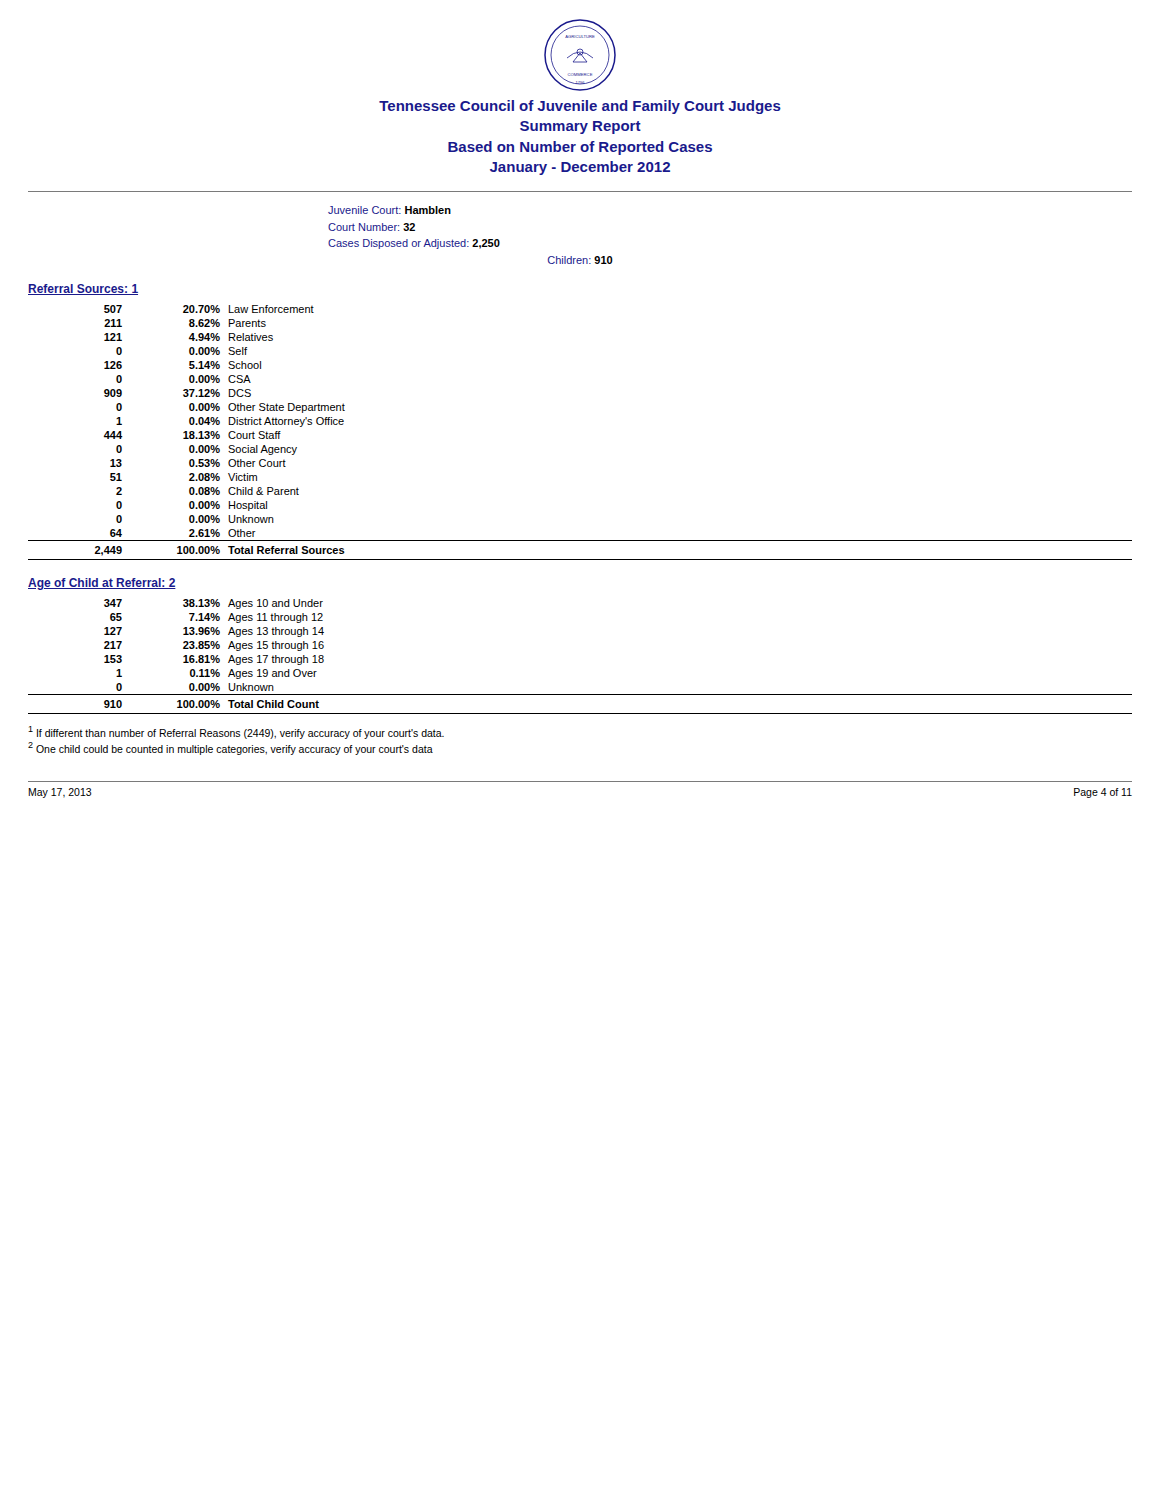AGRICULTURE COMMERCE 1796
Tennessee Council of Juvenile and Family Court Judges
Summary Report
Based on Number of Reported Cases
January - December 2012
Juvenile Court: Hamblen
Court Number: 32
Cases Disposed or Adjusted: 2,250
Children: 910
Referral Sources: 1
| 507 | 20.70% | Law Enforcement |
| 211 | 8.62% | Parents |
| 121 | 4.94% | Relatives |
| 0 | 0.00% | Self |
| 126 | 5.14% | School |
| 0 | 0.00% | CSA |
| 909 | 37.12% | DCS |
| 0 | 0.00% | Other State Department |
| 1 | 0.04% | District Attorney's Office |
| 444 | 18.13% | Court Staff |
| 0 | 0.00% | Social Agency |
| 13 | 0.53% | Other Court |
| 51 | 2.08% | Victim |
| 2 | 0.08% | Child & Parent |
| 0 | 0.00% | Hospital |
| 0 | 0.00% | Unknown |
| 64 | 2.61% | Other |
| 2,449 | 100.00% | Total Referral Sources |
Age of Child at Referral: 2
| 347 | 38.13% | Ages 10 and Under |
| 65 | 7.14% | Ages 11 through 12 |
| 127 | 13.96% | Ages 13 through 14 |
| 217 | 23.85% | Ages 15 through 16 |
| 153 | 16.81% | Ages 17 through 18 |
| 1 | 0.11% | Ages 19 and Over |
| 0 | 0.00% | Unknown |
| 910 | 100.00% | Total Child Count |
1 If different than number of Referral Reasons (2449), verify accuracy of your court's data.
2 One child could be counted in multiple categories, verify accuracy of your court's data
May 17, 2013 Page 4 of 11